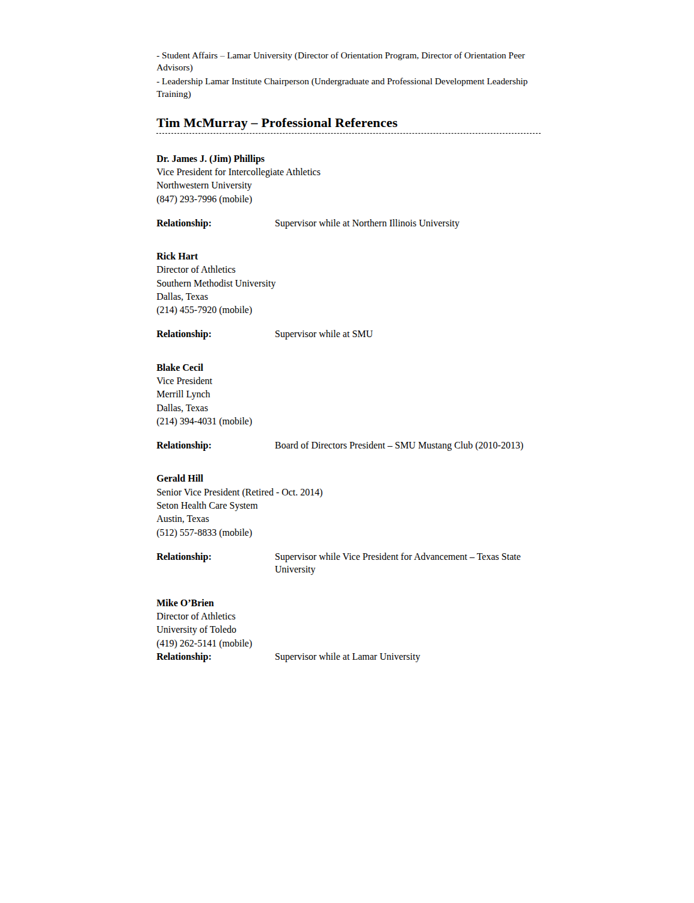- Student Affairs – Lamar University (Director of Orientation Program, Director of Orientation Peer Advisors)
- Leadership Lamar Institute Chairperson (Undergraduate and Professional Development Leadership Training)
Tim McMurray – Professional References
Dr. James J. (Jim) Phillips
Vice President for Intercollegiate Athletics
Northwestern University
(847) 293-7996 (mobile)
Relationship: Supervisor while at Northern Illinois University
Rick Hart
Director of Athletics
Southern Methodist University
Dallas, Texas
(214) 455-7920 (mobile)
Relationship: Supervisor while at SMU
Blake Cecil
Vice President
Merrill Lynch
Dallas, Texas
(214) 394-4031 (mobile)
Relationship: Board of Directors President – SMU Mustang Club (2010-2013)
Gerald Hill
Senior Vice President (Retired - Oct. 2014)
Seton Health Care System
Austin, Texas
(512) 557-8833 (mobile)
Relationship: Supervisor while Vice President for Advancement – Texas State University
Mike O’Brien
Director of Athletics
University of Toledo
(419) 262-5141 (mobile)
Relationship: Supervisor while at Lamar University